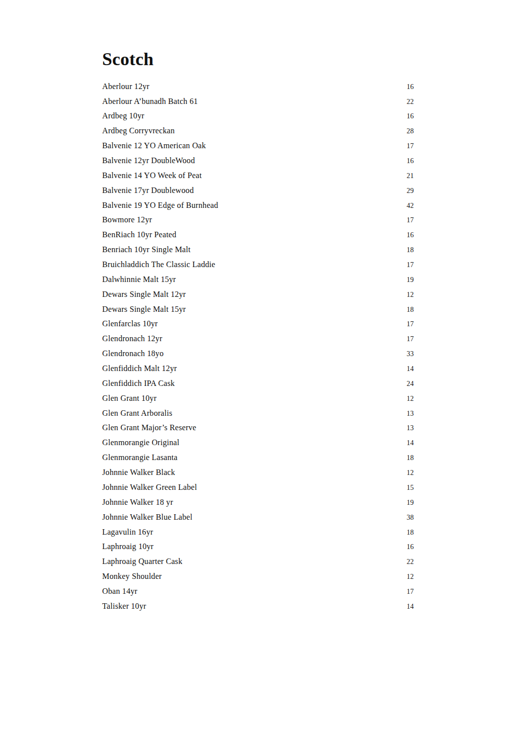Scotch
Aberlour 12yr 16
Aberlour A’bunadh Batch 61 22
Ardbeg 10yr 16
Ardbeg Corryvreckan 28
Balvenie 12 YO American Oak 17
Balvenie 12yr DoubleWood 16
Balvenie 14 YO Week of Peat 21
Balvenie 17yr Doublewood 29
Balvenie 19 YO Edge of Burnhead 42
Bowmore 12yr 17
BenRiach 10yr Peated 16
Benriach 10yr Single Malt 18
Bruichladdich The Classic Laddie 17
Dalwhinnie Malt 15yr 19
Dewars Single Malt 12yr 12
Dewars Single Malt 15yr 18
Glenfarclas 10yr 17
Glendronach 12yr 17
Glendronach 18yo 33
Glenfiddich Malt 12yr 14
Glenfiddich IPA Cask 24
Glen Grant 10yr 12
Glen Grant Arboralis 13
Glen Grant Major’s Reserve 13
Glenmorangie Original 14
Glenmorangie Lasanta 18
Johnnie Walker Black 12
Johnnie Walker Green Label 15
Johnnie Walker 18 yr 19
Johnnie Walker Blue Label 38
Lagavulin 16yr 18
Laphroaig 10yr 16
Laphroaig Quarter Cask 22
Monkey Shoulder 12
Oban 14yr 17
Talisker 10yr 14